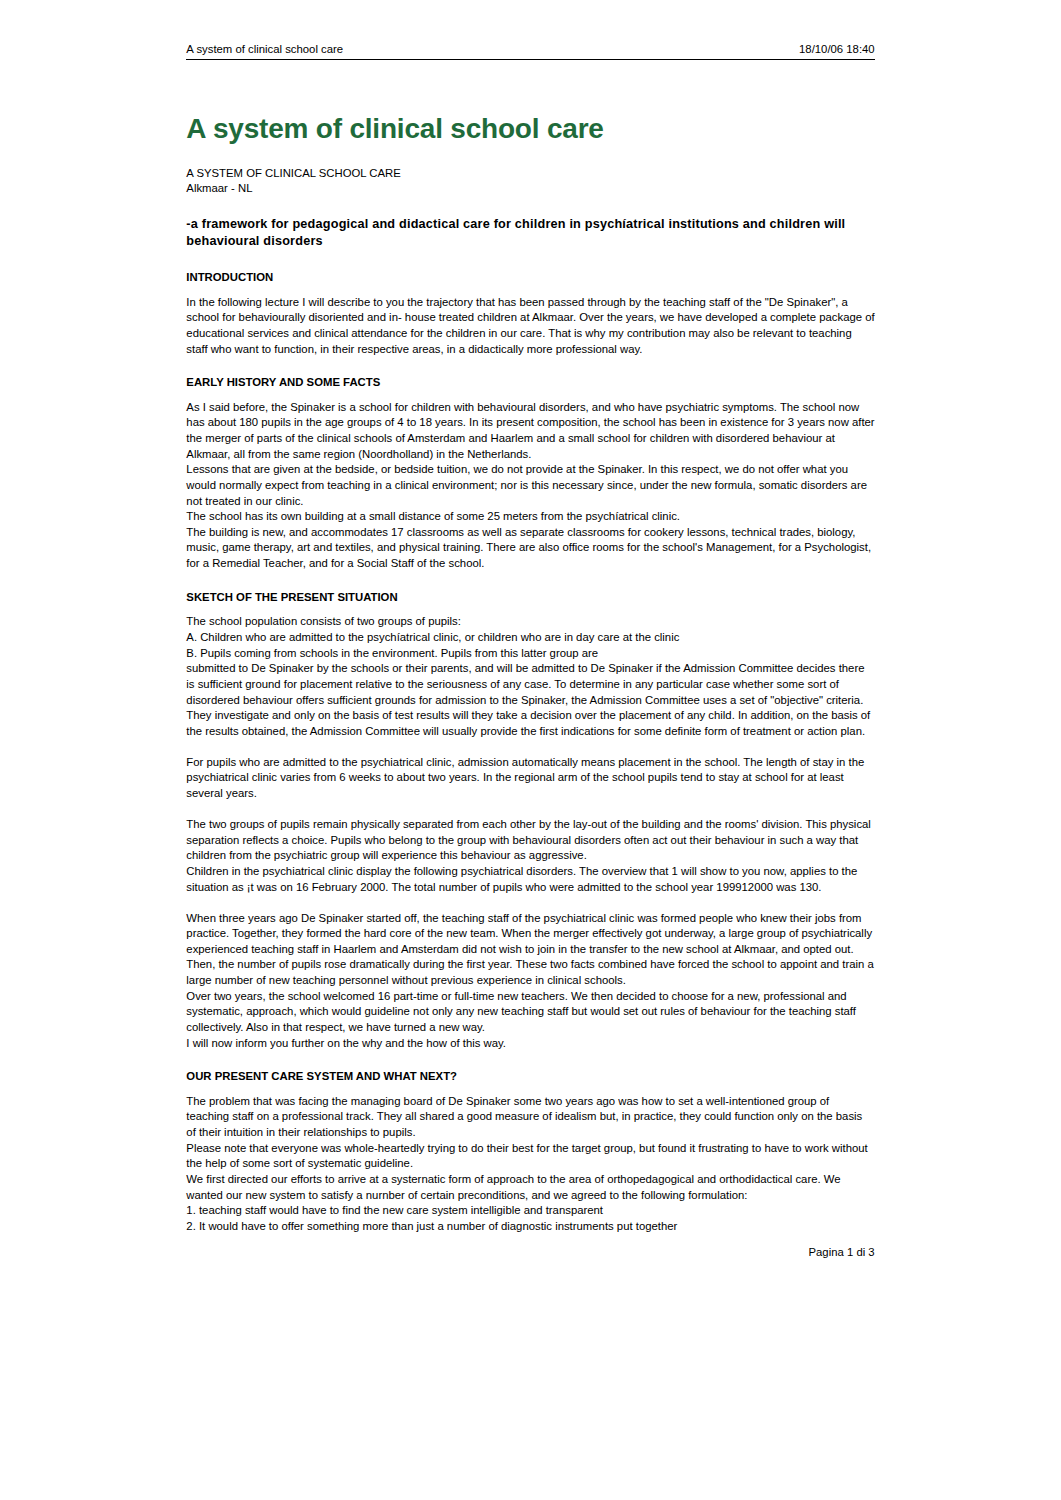A system of clinical school care 18/10/06 18:40
A system of clinical school care
A SYSTEM OF CLINICAL SCHOOL CARE
Alkmaar - NL
-a framework for pedagogical and didactical care for children in psychíatrical institutions and children will behavioural disorders
INTRODUCTION
In the following lecture I will describe to you the trajectory that has been passed through by the teaching staff of the "De Spinaker", a school for behaviourally disoriented and in- house treated children at Alkmaar. Over the years, we have developed a complete package of educational services and clinical attendance for the children in our care. That is why my contribution may also be relevant to teaching staff who want to function, in their respective areas, in a didactically more professional way.
EARLY HISTORY AND SOME FACTS
As I said before, the Spinaker is a school for children with behavioural disorders, and who have psychiatric symptoms. The school now has about 180 pupils in the age groups of 4 to 18 years. In its present composition, the school has been in existence for 3 years now after the merger of parts of the clinical schools of Amsterdam and Haarlem and a small school for children with disordered behaviour at Alkmaar, all from the same region (Noordholland) in the Netherlands.
Lessons that are given at the bedside, or bedside tuition, we do not provide at the Spinaker. In this respect, we do not offer what you would normally expect from teaching in a clinical environment; nor is this necessary since, under the new formula, somatic disorders are not treated in our clinic.
The school has its own building at a small distance of some 25 meters from the psychíatrical clinic.
The building is new, and accommodates 17 classrooms as well as separate classrooms for cookery lessons, technical trades, biology, music, game therapy, art and textiles, and physical training. There are also office rooms for the school's Management, for a Psychologist, for a Remedial Teacher, and for a Social Staff of the school.
SKETCH OF THE PRESENT SITUATION
The school population consists of two groups of pupils:
A. Children who are admitted to the psychíatrical clinic, or children who are in day care at the clinic
B. Pupils coming from schools in the environment. Pupils from this latter group are
submitted to De Spinaker by the schools or their parents, and will be admitted to De Spinaker if the Admission Committee decides there is sufficient ground for placement relative to the seriousness of any case. To determine in any particular case whether some sort of disordered behaviour offers sufficient grounds for admission to the Spinaker, the Admission Committee uses a set of "objective" criteria. They investigate and only on the basis of test results will they take a decision over the placement of any child. In addition, on the basis of the results obtained, the Admission Committee will usually provide the first indications for some definite form of treatment or action plan.
For pupils who are admitted to the psychiatrical clinic, admission automatically means placement in the school. The length of stay in the psychiatrical clinic varies from 6 weeks to about two years. In the regional arm of the school pupils tend to stay at school for at least several years.
The two groups of pupils remain physically separated from each other by the lay-out of the building and the rooms' division. This physical separation reflects a choice. Pupils who belong to the group with behavioural disorders often act out their behaviour in such a way that children from the psychiatric group will experience this behaviour as aggressive.
Children in the psychiatrical clinic display the following psychiatrical disorders. The overview that 1 will show to you now, applies to the situation as ¡t was on 16 February 2000. The total number of pupils who were admitted to the school year 199912000 was 130.
When three years ago De Spinaker started off, the teaching staff of the psychiatrical clinic was formed people who knew their jobs from practice. Together, they formed the hard core of the new team. When the merger effectively got underway, a large group of psychiatrically experienced teaching staff in Haarlem and Amsterdam did not wish to join in the transfer to the new school at Alkmaar, and opted out.
Then, the number of pupils rose dramatically during the first year. These two facts combined have forced the school to appoint and train a large number of new teaching personnel without previous experience in clinical schools.
Over two years, the school welcomed 16 part-time or full-time new teachers. We then decided to choose for a new, professional and systematic, approach, which would guideline not only any new teaching staff but would set out rules of behaviour for the teaching staff collectively. Also in that respect, we have turned a new way.
I will now inform you further on the why and the how of this way.
OUR PRESENT CARE SYSTEM AND WHAT NEXT?
The problem that was facing the managing board of De Spinaker some two years ago was how to set a well-intentioned group of teaching staff on a professional track. They all shared a good measure of idealism but, in practice, they could function only on the basis of their intuition in their relationships to pupils.
Please note that everyone was whole-heartedly trying to do their best for the target group, but found it frustrating to have to work without the help of some sort of systematic guideline.
We first directed our efforts to arrive at a systernatic form of approach to the area of orthopedagogical and orthodidactical care. We wanted our new system to satisfy a nurnber of certain preconditions, and we agreed to the following formulation:
1. teaching staff would have to find the new care system intelligible and transparent
2. It would have to offer something more than just a number of diagnostic instruments put together
Pagina 1 di 3